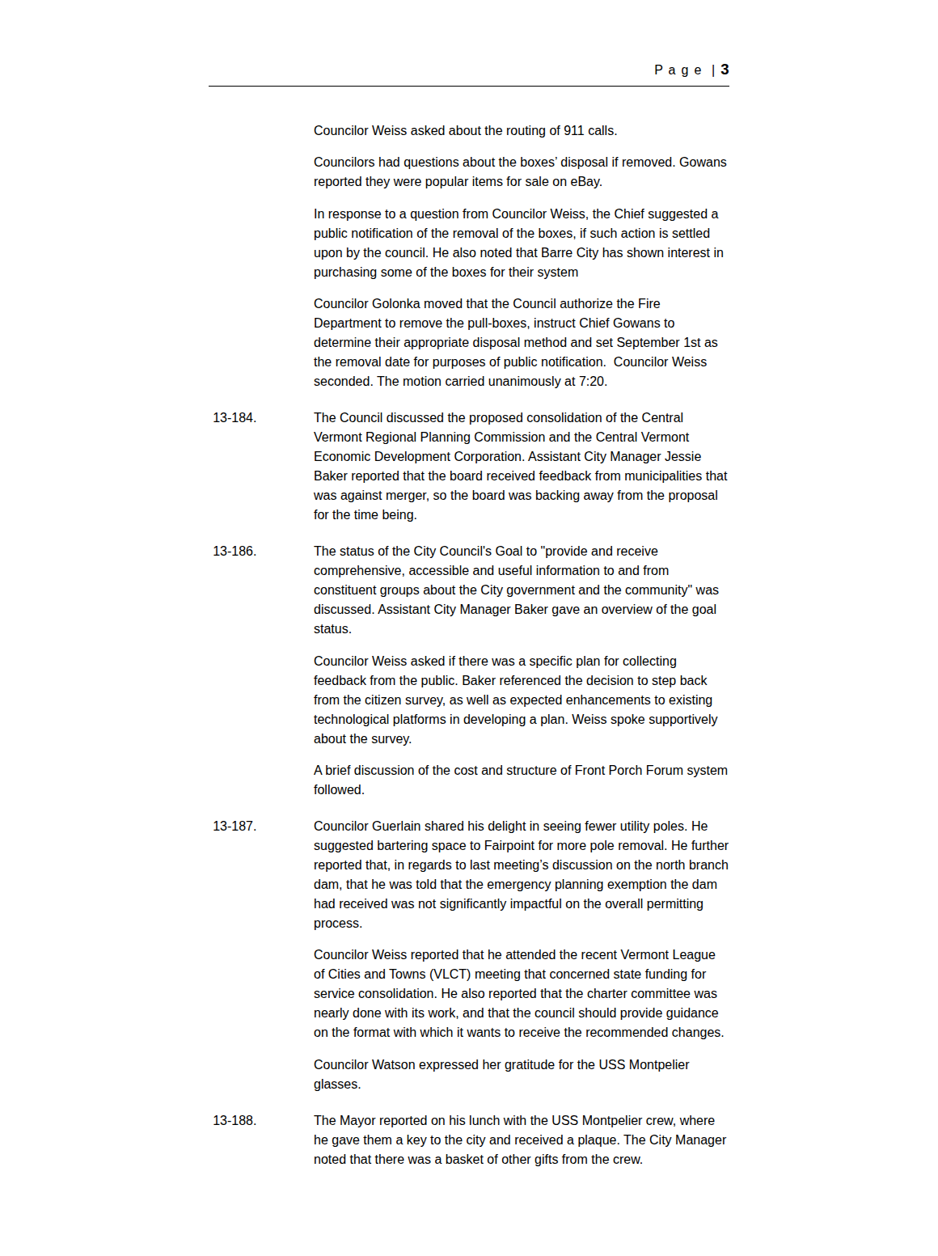P a g e | 3
Councilor Weiss asked about the routing of 911 calls.
Councilors had questions about the boxes’ disposal if removed. Gowans reported they were popular items for sale on eBay.
In response to a question from Councilor Weiss, the Chief suggested a public notification of the removal of the boxes, if such action is settled upon by the council. He also noted that Barre City has shown interest in purchasing some of the boxes for their system
Councilor Golonka moved that the Council authorize the Fire Department to remove the pull-boxes, instruct Chief Gowans to determine their appropriate disposal method and set September 1st as the removal date for purposes of public notification. Councilor Weiss seconded. The motion carried unanimously at 7:20.
13-184.
The Council discussed the proposed consolidation of the Central Vermont Regional Planning Commission and the Central Vermont Economic Development Corporation. Assistant City Manager Jessie Baker reported that the board received feedback from municipalities that was against merger, so the board was backing away from the proposal for the time being.
13-186.
The status of the City Council's Goal to "provide and receive comprehensive, accessible and useful information to and from constituent groups about the City government and the community" was discussed. Assistant City Manager Baker gave an overview of the goal status.
Councilor Weiss asked if there was a specific plan for collecting feedback from the public. Baker referenced the decision to step back from the citizen survey, as well as expected enhancements to existing technological platforms in developing a plan. Weiss spoke supportively about the survey.
A brief discussion of the cost and structure of Front Porch Forum system followed.
13-187.
Councilor Guerlain shared his delight in seeing fewer utility poles. He suggested bartering space to Fairpoint for more pole removal. He further reported that, in regards to last meeting’s discussion on the north branch dam, that he was told that the emergency planning exemption the dam had received was not significantly impactful on the overall permitting process.
Councilor Weiss reported that he attended the recent Vermont League of Cities and Towns (VLCT) meeting that concerned state funding for service consolidation. He also reported that the charter committee was nearly done with its work, and that the council should provide guidance on the format with which it wants to receive the recommended changes.
Councilor Watson expressed her gratitude for the USS Montpelier glasses.
13-188.
The Mayor reported on his lunch with the USS Montpelier crew, where he gave them a key to the city and received a plaque. The City Manager noted that there was a basket of other gifts from the crew.